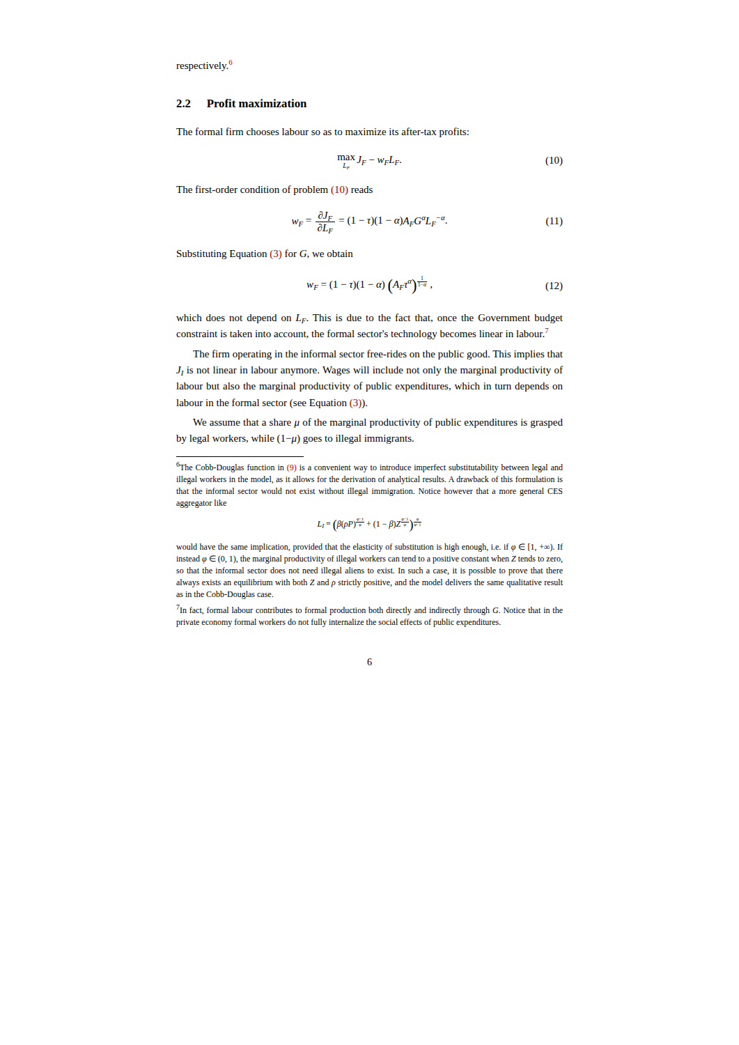respectively.6
2.2 Profit maximization
The formal firm chooses labour so as to maximize its after-tax profits:
max LF JF − wFLF.
(10)
The first-order condition of problem (10) reads
wF = ∂JF∂LF = (1 − τ)(1 − α)AFGαLF−α.
(11)
Substituting Equation (3) for G, we obtain
wF = (1 − τ)(1 − α) (AFτα)11−α ,
(12)
which does not depend on LF. This is due to the fact that, once the Government budget constraint is taken into account, the formal sector's technology becomes linear in labour.7
The firm operating in the informal sector free-rides on the public good. This implies that JI is not linear in labour anymore. Wages will include not only the marginal productivity of labour but also the marginal productivity of public expenditures, which in turn depends on labour in the formal sector (see Equation (3)).
We assume that a share μ of the marginal productivity of public expenditures is grasped by legal workers, while (1−μ) goes to illegal immigrants.
6 The Cobb-Douglas function in (9) is a convenient way to introduce imperfect substitutability between legal and illegal workers in the model, as it allows for the derivation of analytical results. A drawback of this formulation is that the informal sector would not exist without illegal immigration. Notice however that a more general CES aggregator like
LI = (β(ρP)φ−1 φ + (1 − β)Zφ−1 φ)φφ−1
would have the same implication, provided that the elasticity of substitution is high enough, i.e. if φ ∈ [1, +∞). If instead φ ∈ (0, 1), the marginal productivity of illegal workers can tend to a positive constant when Z tends to zero, so that the informal sector does not need illegal aliens to exist. In such a case, it is possible to prove that there always exists an equilibrium with both Z and ρ strictly positive, and the model delivers the same qualitative result as in the Cobb-Douglas case.
7 In fact, formal labour contributes to formal production both directly and indirectly through G. Notice that in the private economy formal workers do not fully internalize the social effects of public expenditures.
6